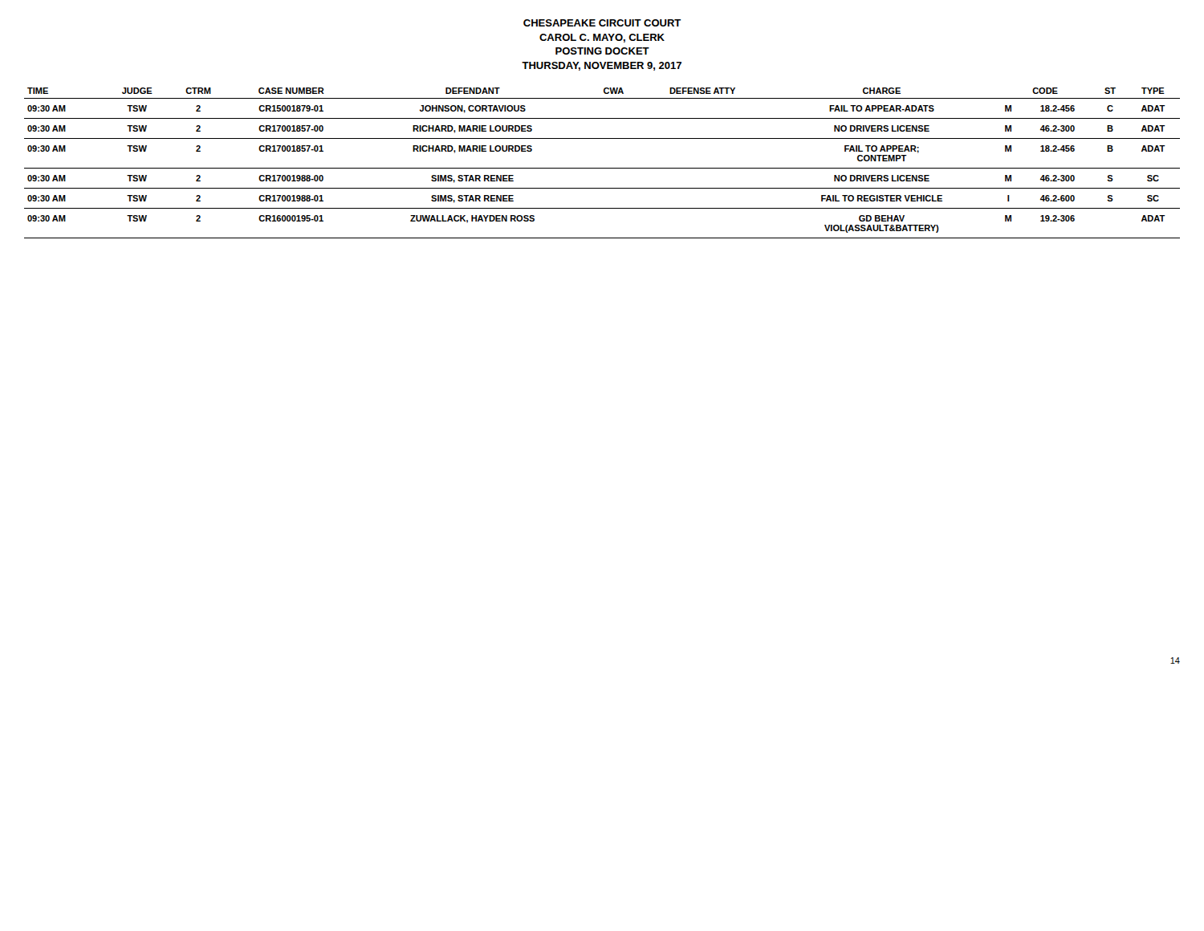CHESAPEAKE CIRCUIT COURT
CAROL C. MAYO, CLERK
POSTING DOCKET
THURSDAY, NOVEMBER 9, 2017
| TIME | JUDGE | CTRM | CASE NUMBER | DEFENDANT | CWA | DEFENSE ATTY | CHARGE | CODE | ST | TYPE |
| --- | --- | --- | --- | --- | --- | --- | --- | --- | --- | --- |
| 09:30 AM | TSW | 2 | CR15001879-01 | JOHNSON, CORTAVIOUS | | | FAIL TO APPEAR-ADATS | M | 18.2-456 | C | ADAT |
| 09:30 AM | TSW | 2 | CR17001857-00 | RICHARD, MARIE LOURDES | | | NO DRIVERS LICENSE | M | 46.2-300 | B | ADAT |
| 09:30 AM | TSW | 2 | CR17001857-01 | RICHARD, MARIE LOURDES | | | FAIL TO APPEAR; CONTEMPT | M | 18.2-456 | B | ADAT |
| 09:30 AM | TSW | 2 | CR17001988-00 | SIMS, STAR RENEE | | | NO DRIVERS LICENSE | M | 46.2-300 | S | SC |
| 09:30 AM | TSW | 2 | CR17001988-01 | SIMS, STAR RENEE | | | FAIL TO REGISTER VEHICLE | I | 46.2-600 | S | SC |
| 09:30 AM | TSW | 2 | CR16000195-01 | ZUWALLACK, HAYDEN ROSS | | | GD BEHAV VIOL(ASSAULT&BATTERY) | M | 19.2-306 | | ADAT |
14